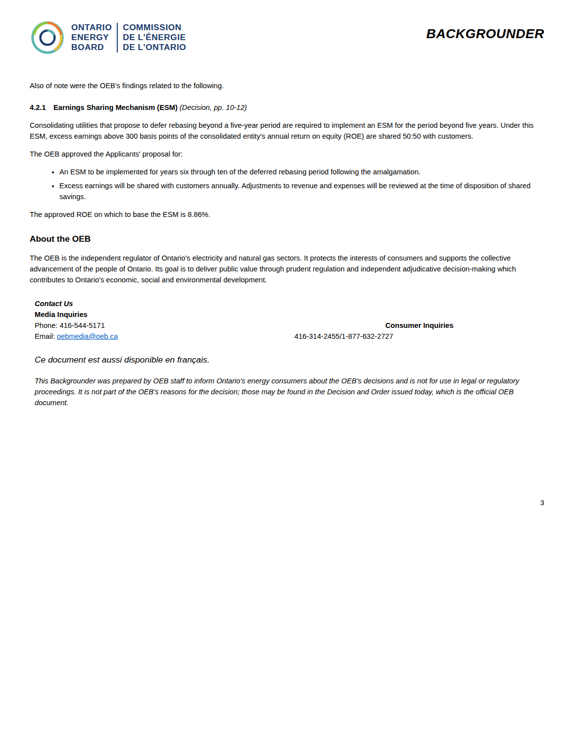ONTARIO
ENERGY
BOARD
COMMISSION
DE L'ÉNERGIE
DE L'ONTARIO
BACKGROUNDER
Also of note were the OEB's findings related to the following.
4.2.1 Earnings Sharing Mechanism (ESM) (Decision, pp. 10-12)
Consolidating utilities that propose to defer rebasing beyond a five-year period are required to implement an ESM for the period beyond five years. Under this ESM, excess earnings above 300 basis points of the consolidated entity's annual return on equity (ROE) are shared 50:50 with customers.
The OEB approved the Applicants' proposal for:
An ESM to be implemented for years six through ten of the deferred rebasing period following the amalgamation.
Excess earnings will be shared with customers annually. Adjustments to revenue and expenses will be reviewed at the time of disposition of shared savings.
The approved ROE on which to base the ESM is 8.86%.
About the OEB
The OEB is the independent regulator of Ontario's electricity and natural gas sectors. It protects the interests of consumers and supports the collective advancement of the people of Ontario. Its goal is to deliver public value through prudent regulation and independent adjudicative decision-making which contributes to Ontario's economic, social and environmental development.
Contact Us
Media Inquiries
Phone: 416-544-5171
Email: oebmedia@oeb.ca
Consumer Inquiries
416-314-2455/1-877-632-2727
Ce document est aussi disponible en français.
This Backgrounder was prepared by OEB staff to inform Ontario's energy consumers about the OEB's decisions and is not for use in legal or regulatory proceedings. It is not part of the OEB's reasons for the decision; those may be found in the Decision and Order issued today, which is the official OEB document.
3